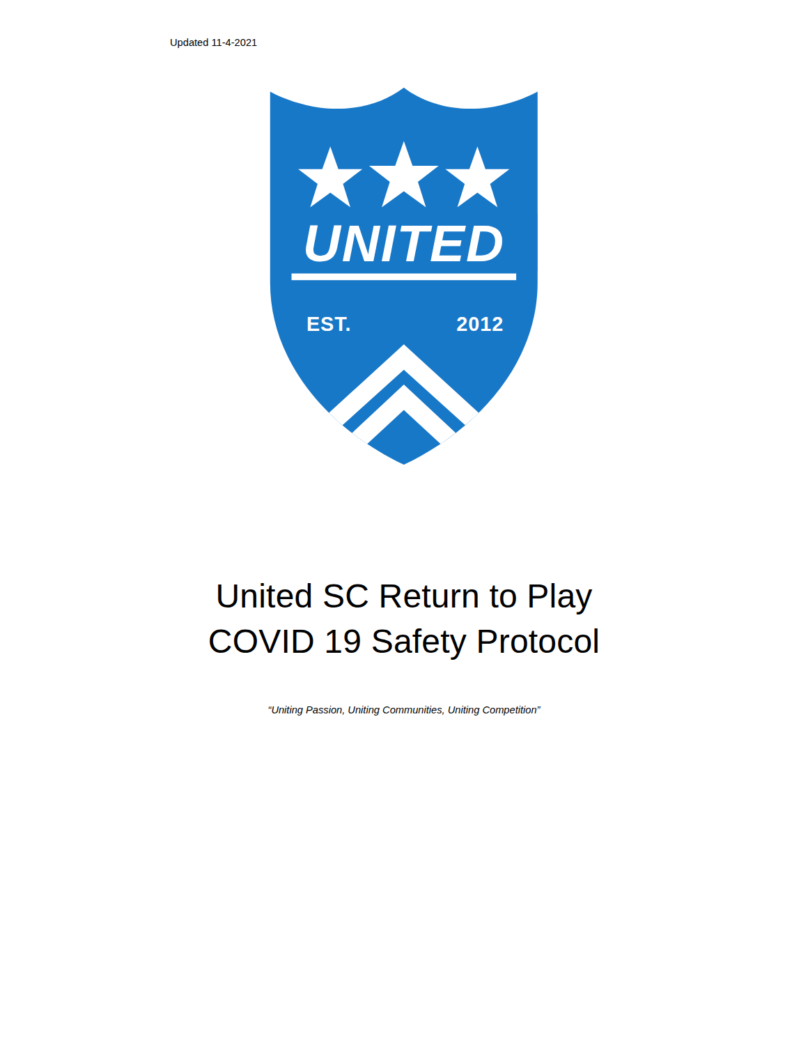Updated 11-4-2021
UNITED EST. 2012
United SC Return to Play COVID 19 Safety Protocol
“Uniting Passion, Uniting Communities, Uniting Competition”